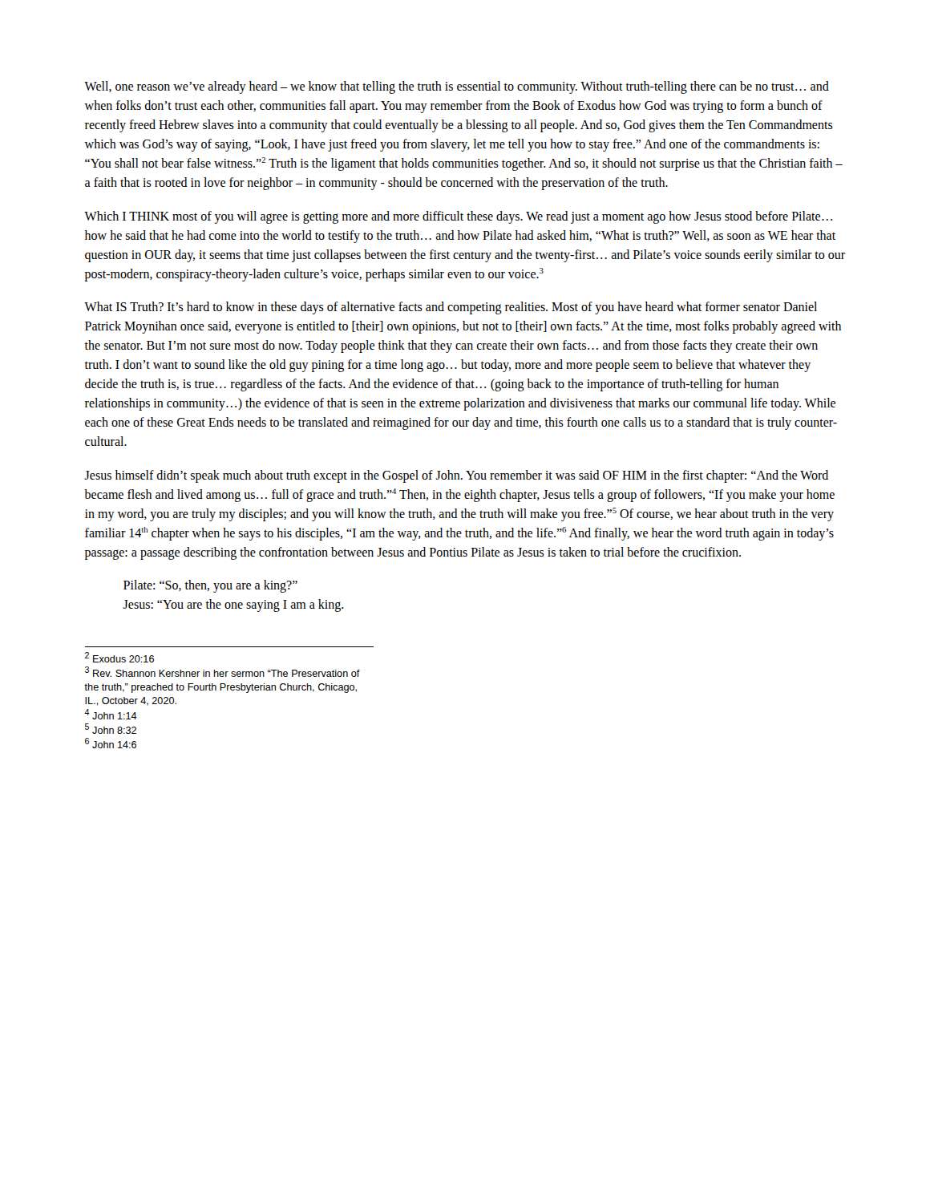Well, one reason we’ve already heard – we know that telling the truth is essential to community. Without truth-telling there can be no trust… and when folks don’t trust each other, communities fall apart. You may remember from the Book of Exodus how God was trying to form a bunch of recently freed Hebrew slaves into a community that could eventually be a blessing to all people. And so, God gives them the Ten Commandments which was God’s way of saying, “Look, I have just freed you from slavery, let me tell you how to stay free.” And one of the commandments is: “You shall not bear false witness.”2 Truth is the ligament that holds communities together. And so, it should not surprise us that the Christian faith – a faith that is rooted in love for neighbor – in community - should be concerned with the preservation of the truth.
Which I THINK most of you will agree is getting more and more difficult these days. We read just a moment ago how Jesus stood before Pilate… how he said that he had come into the world to testify to the truth… and how Pilate had asked him, “What is truth?” Well, as soon as WE hear that question in OUR day, it seems that time just collapses between the first century and the twenty-first… and Pilate’s voice sounds eerily similar to our post-modern, conspiracy-theory-laden culture’s voice, perhaps similar even to our voice.3
What IS Truth? It’s hard to know in these days of alternative facts and competing realities. Most of you have heard what former senator Daniel Patrick Moynihan once said, everyone is entitled to [their] own opinions, but not to [their] own facts.” At the time, most folks probably agreed with the senator. But I’m not sure most do now. Today people think that they can create their own facts… and from those facts they create their own truth. I don’t want to sound like the old guy pining for a time long ago… but today, more and more people seem to believe that whatever they decide the truth is, is true… regardless of the facts. And the evidence of that… (going back to the importance of truth-telling for human relationships in community…) the evidence of that is seen in the extreme polarization and divisiveness that marks our communal life today. While each one of these Great Ends needs to be translated and reimagined for our day and time, this fourth one calls us to a standard that is truly counter-cultural.
Jesus himself didn’t speak much about truth except in the Gospel of John. You remember it was said OF HIM in the first chapter: “And the Word became flesh and lived among us… full of grace and truth.”4 Then, in the eighth chapter, Jesus tells a group of followers, “If you make your home in my word, you are truly my disciples; and you will know the truth, and the truth will make you free.”5 Of course, we hear about truth in the very familiar 14th chapter when he says to his disciples, “I am the way, and the truth, and the life.”6 And finally, we hear the word truth again in today’s passage: a passage describing the confrontation between Jesus and Pontius Pilate as Jesus is taken to trial before the crucifixion.
Pilate: “So, then, you are a king?”
Jesus: “You are the one saying I am a king.
2 Exodus 20:16
3 Rev. Shannon Kershner in her sermon “The Preservation of the truth,” preached to Fourth Presbyterian Church, Chicago, IL., October 4, 2020.
4 John 1:14
5 John 8:32
6 John 14:6